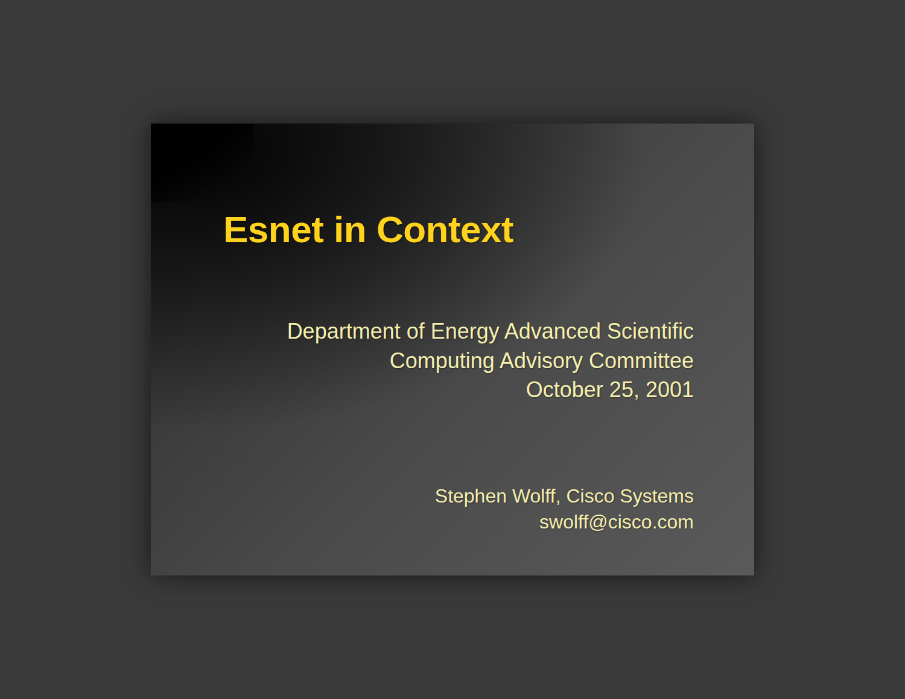Esnet in Context
Department of Energy Advanced Scientific
Computing Advisory Committee
October 25, 2001
Stephen Wolff, Cisco Systems
swolff@cisco.com